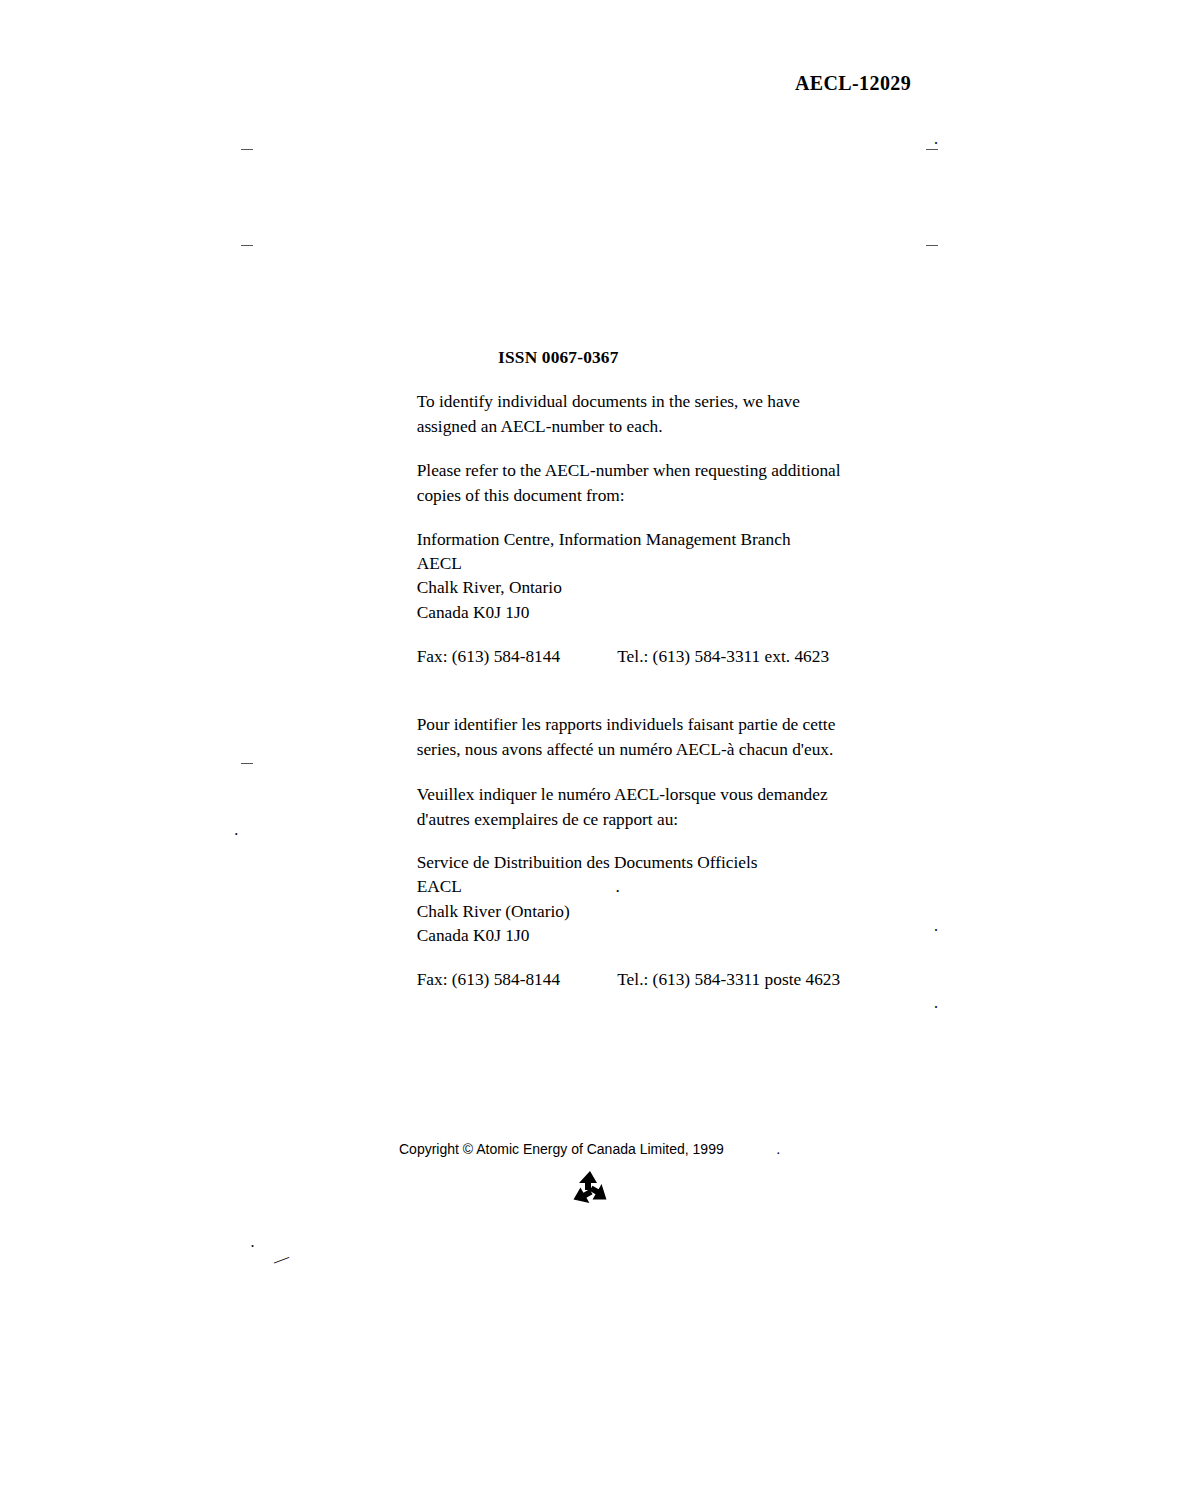AECL-12029
.
.
.
.
.
—
ISSN 0067-0367
To identify individual documents in the series, we have assigned an AECL-number to each.
Please refer to the AECL-number when requesting additional copies of this document from:
Information Centre, Information Management Branch
AECL
Chalk River, Ontario
Canada K0J 1J0
Fax: (613) 584-8144 Tel.: (613) 584-3311 ext. 4623
Pour identifier les rapports individuels faisant partie de cette series, nous avons affecté un numéro AECL-à chacun d'eux.
Veuillex indiquer le numéro AECL-lorsque vous demandez d'autres exemplaires de ce rapport au:
Service de Distribuition des Documents Officiels
EACL .
Chalk River (Ontario)
Canada K0J 1J0
Fax: (613) 584-8144 Tel.: (613) 584-3311 poste 4623
Copyright © Atomic Energy of Canada Limited, 1999 .